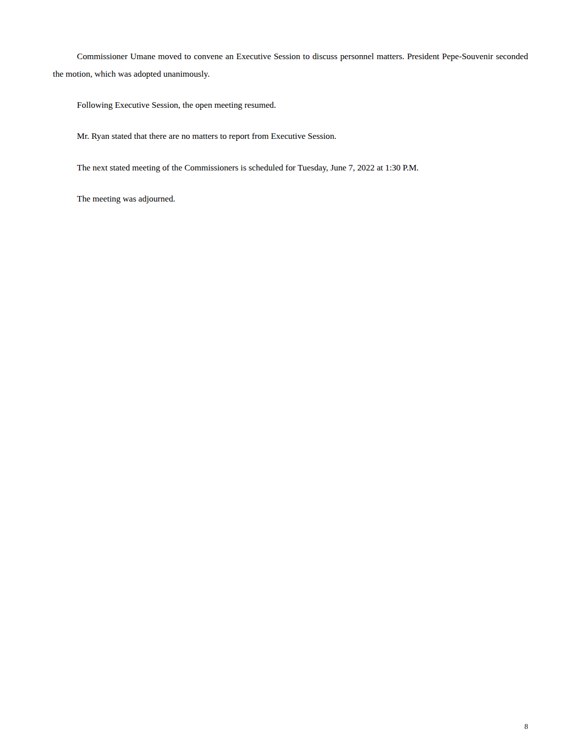Commissioner Umane moved to convene an Executive Session to discuss personnel matters. President Pepe-Souvenir seconded the motion, which was adopted unanimously.
Following Executive Session, the open meeting resumed.
Mr. Ryan stated that there are no matters to report from Executive Session.
The next stated meeting of the Commissioners is scheduled for Tuesday, June 7, 2022 at 1:30 P.M.
The meeting was adjourned.
8